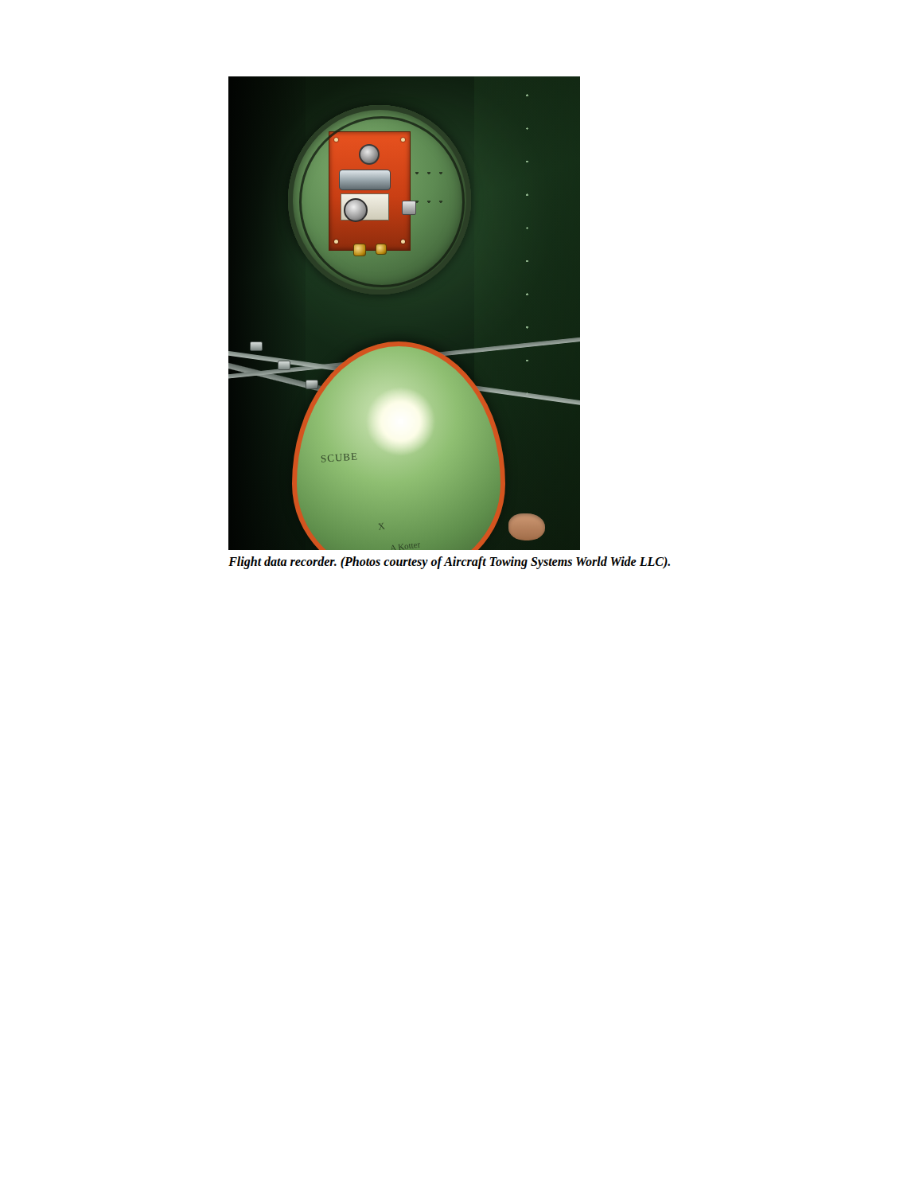SCUBE
X
A Kotter
Flight data recorder. (Photos courtesy of Aircraft Towing Systems World Wide LLC).